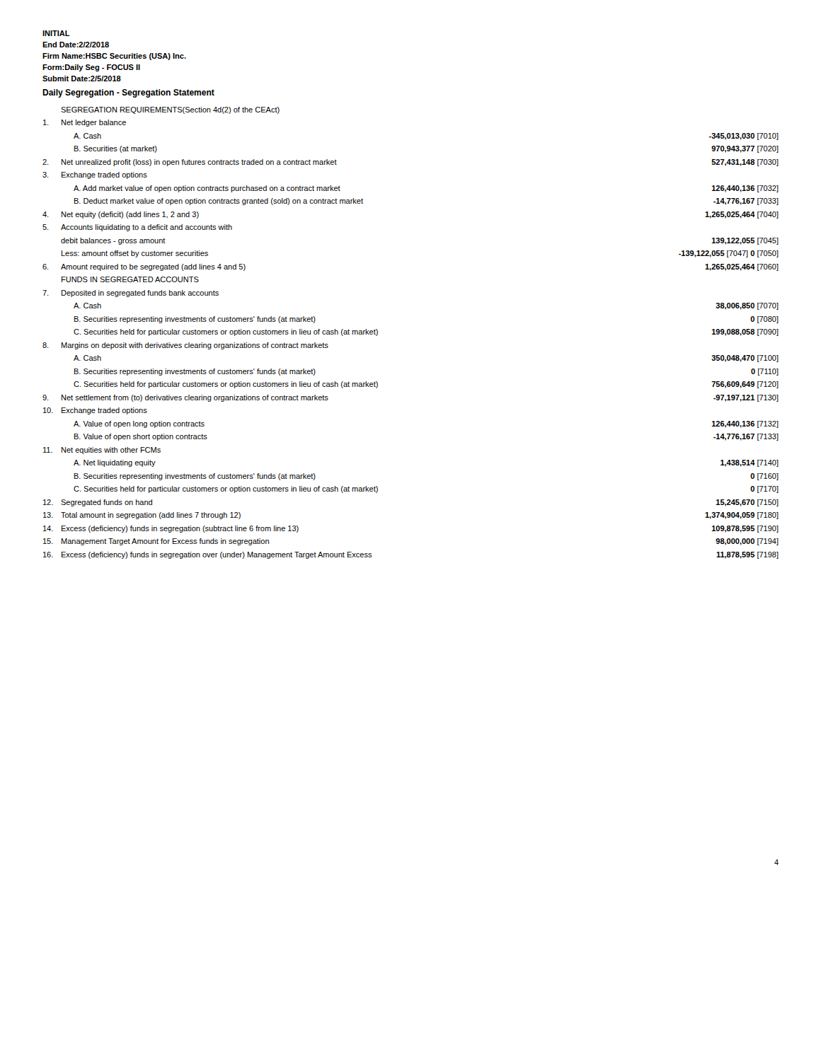INITIAL
End Date:2/2/2018
Firm Name:HSBC Securities (USA) Inc.
Form:Daily Seg - FOCUS II
Submit Date:2/5/2018
Daily Segregation - Segregation Statement
| | SEGREGATION REQUIREMENTS(Section 4d(2) of the CEAct) | |
| 1. | Net ledger balance | |
| | A. Cash | -345,013,030 [7010] |
| | B. Securities (at market) | 970,943,377 [7020] |
| 2. | Net unrealized profit (loss) in open futures contracts traded on a contract market | 527,431,148 [7030] |
| 3. | Exchange traded options | |
| | A. Add market value of open option contracts purchased on a contract market | 126,440,136 [7032] |
| | B. Deduct market value of open option contracts granted (sold) on a contract market | -14,776,167 [7033] |
| 4. | Net equity (deficit) (add lines 1, 2 and 3) | 1,265,025,464 [7040] |
| 5. | Accounts liquidating to a deficit and accounts with | |
| | debit balances - gross amount | 139,122,055 [7045] |
| | Less: amount offset by customer securities | -139,122,055 [7047] 0 [7050] |
| 6. | Amount required to be segregated (add lines 4 and 5) | 1,265,025,464 [7060] |
| | FUNDS IN SEGREGATED ACCOUNTS | |
| 7. | Deposited in segregated funds bank accounts | |
| | A. Cash | 38,006,850 [7070] |
| | B. Securities representing investments of customers' funds (at market) | 0 [7080] |
| | C. Securities held for particular customers or option customers in lieu of cash (at market) | 199,088,058 [7090] |
| 8. | Margins on deposit with derivatives clearing organizations of contract markets | |
| | A. Cash | 350,048,470 [7100] |
| | B. Securities representing investments of customers' funds (at market) | 0 [7110] |
| | C. Securities held for particular customers or option customers in lieu of cash (at market) | 756,609,649 [7120] |
| 9. | Net settlement from (to) derivatives clearing organizations of contract markets | -97,197,121 [7130] |
| 10. | Exchange traded options | |
| | A. Value of open long option contracts | 126,440,136 [7132] |
| | B. Value of open short option contracts | -14,776,167 [7133] |
| 11. | Net equities with other FCMs | |
| | A. Net liquidating equity | 1,438,514 [7140] |
| | B. Securities representing investments of customers' funds (at market) | 0 [7160] |
| | C. Securities held for particular customers or option customers in lieu of cash (at market) | 0 [7170] |
| 12. | Segregated funds on hand | 15,245,670 [7150] |
| 13. | Total amount in segregation (add lines 7 through 12) | 1,374,904,059 [7180] |
| 14. | Excess (deficiency) funds in segregation (subtract line 6 from line 13) | 109,878,595 [7190] |
| 15. | Management Target Amount for Excess funds in segregation | 98,000,000 [7194] |
| 16. | Excess (deficiency) funds in segregation over (under) Management Target Amount Excess | 11,878,595 [7198] |
4